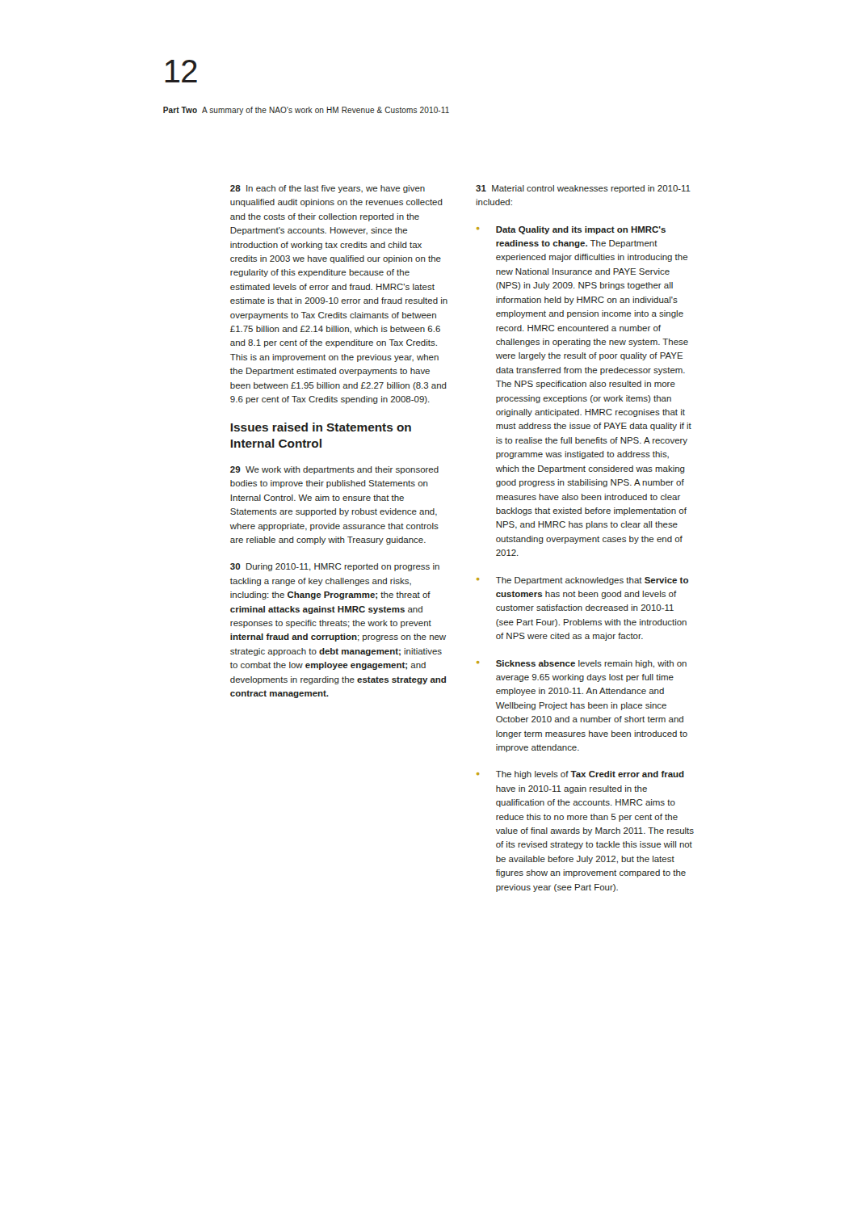12
Part Two A summary of the NAO's work on HM Revenue & Customs 2010-11
28 In each of the last five years, we have given unqualified audit opinions on the revenues collected and the costs of their collection reported in the Department's accounts. However, since the introduction of working tax credits and child tax credits in 2003 we have qualified our opinion on the regularity of this expenditure because of the estimated levels of error and fraud. HMRC's latest estimate is that in 2009-10 error and fraud resulted in overpayments to Tax Credits claimants of between £1.75 billion and £2.14 billion, which is between 6.6 and 8.1 per cent of the expenditure on Tax Credits. This is an improvement on the previous year, when the Department estimated overpayments to have been between £1.95 billion and £2.27 billion (8.3 and 9.6 per cent of Tax Credits spending in 2008-09).
Issues raised in Statements on
Internal Control
29 We work with departments and their sponsored bodies to improve their published Statements on Internal Control. We aim to ensure that the Statements are supported by robust evidence and, where appropriate, provide assurance that controls are reliable and comply with Treasury guidance.
30 During 2010-11, HMRC reported on progress in tackling a range of key challenges and risks, including: the Change Programme; the threat of criminal attacks against HMRC systems and responses to specific threats; the work to prevent internal fraud and corruption; progress on the new strategic approach to debt management; initiatives to combat the low employee engagement; and developments in regarding the estates strategy and contract management.
31 Material control weaknesses reported in 2010-11 included:
Data Quality and its impact on HMRC's readiness to change. The Department experienced major difficulties in introducing the new National Insurance and PAYE Service (NPS) in July 2009. NPS brings together all information held by HMRC on an individual's employment and pension income into a single record. HMRC encountered a number of challenges in operating the new system. These were largely the result of poor quality of PAYE data transferred from the predecessor system. The NPS specification also resulted in more processing exceptions (or work items) than originally anticipated. HMRC recognises that it must address the issue of PAYE data quality if it is to realise the full benefits of NPS. A recovery programme was instigated to address this, which the Department considered was making good progress in stabilising NPS. A number of measures have also been introduced to clear backlogs that existed before implementation of NPS, and HMRC has plans to clear all these outstanding overpayment cases by the end of 2012.
The Department acknowledges that Service to customers has not been good and levels of customer satisfaction decreased in 2010-11 (see Part Four). Problems with the introduction of NPS were cited as a major factor.
Sickness absence levels remain high, with on average 9.65 working days lost per full time employee in 2010-11. An Attendance and Wellbeing Project has been in place since October 2010 and a number of short term and longer term measures have been introduced to improve attendance.
The high levels of Tax Credit error and fraud have in 2010-11 again resulted in the qualification of the accounts. HMRC aims to reduce this to no more than 5 per cent of the value of final awards by March 2011. The results of its revised strategy to tackle this issue will not be available before July 2012, but the latest figures show an improvement compared to the previous year (see Part Four).